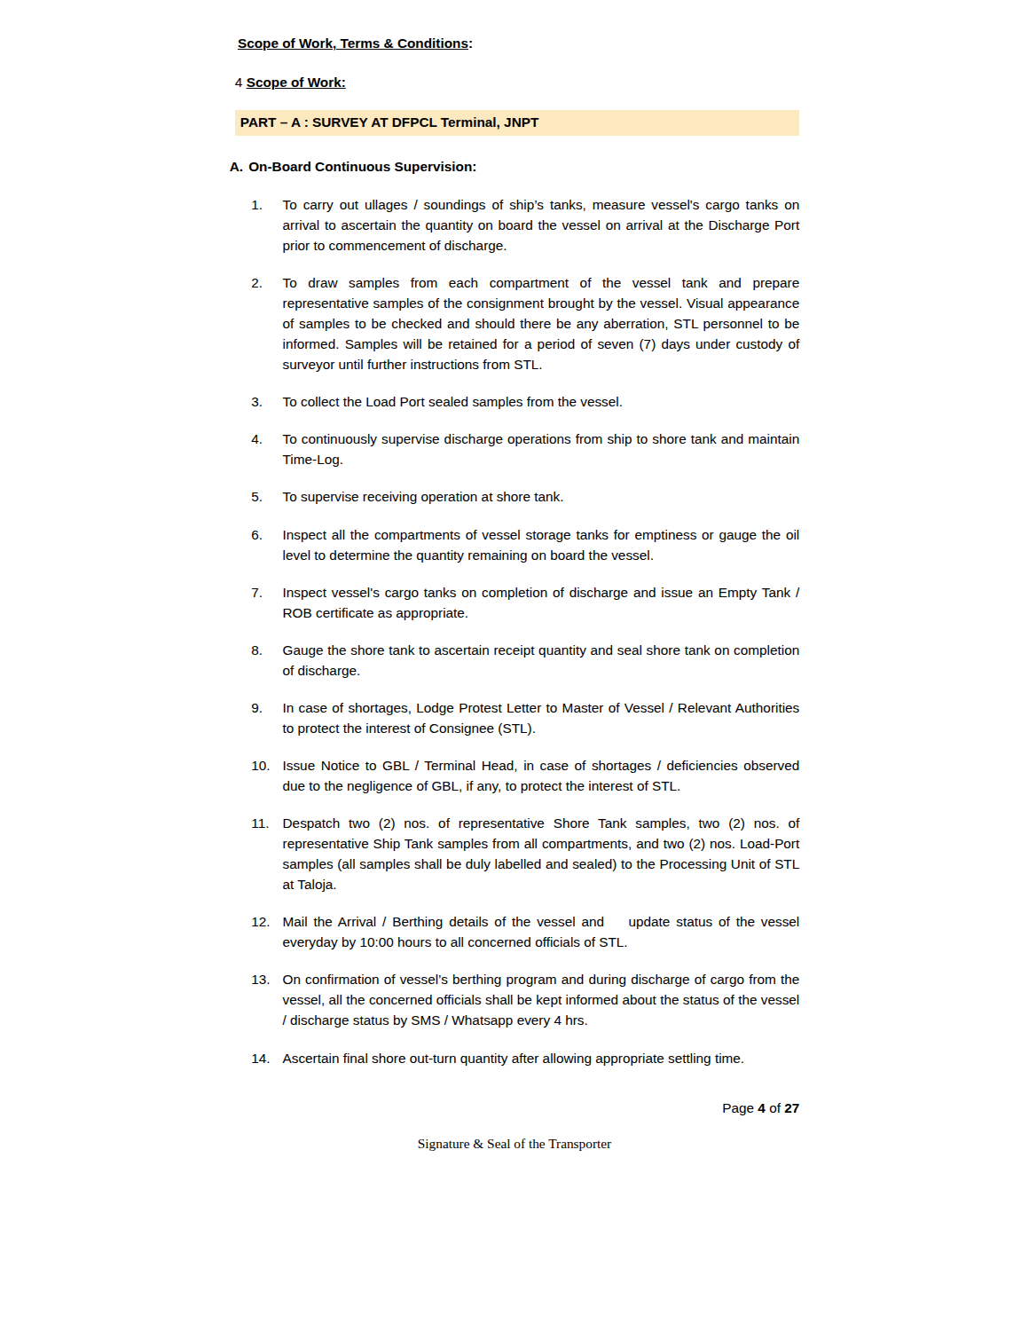Scope of Work, Terms & Conditions:
4 Scope of Work:
PART – A : SURVEY AT DFPCL Terminal, JNPT
A. On-Board Continuous Supervision:
To carry out ullages / soundings of ship’s tanks, measure vessel's cargo tanks on arrival to ascertain the quantity on board the vessel on arrival at the Discharge Port prior to commencement of discharge.
To draw samples from each compartment of the vessel tank and prepare representative samples of the consignment brought by the vessel. Visual appearance of samples to be checked and should there be any aberration, STL personnel to be informed. Samples will be retained for a period of seven (7) days under custody of surveyor until further instructions from STL.
To collect the Load Port sealed samples from the vessel.
To continuously supervise discharge operations from ship to shore tank and maintain Time-Log.
To supervise receiving operation at shore tank.
Inspect all the compartments of vessel storage tanks for emptiness or gauge the oil level to determine the quantity remaining on board the vessel.
Inspect vessel's cargo tanks on completion of discharge and issue an Empty Tank / ROB certificate as appropriate.
Gauge the shore tank to ascertain receipt quantity and seal shore tank on completion of discharge.
In case of shortages, Lodge Protest Letter to Master of Vessel / Relevant Authorities to protect the interest of Consignee (STL).
Issue Notice to GBL / Terminal Head, in case of shortages / deficiencies observed due to the negligence of GBL, if any, to protect the interest of STL.
Despatch two (2) nos. of representative Shore Tank samples, two (2) nos. of representative Ship Tank samples from all compartments, and two (2) nos. Load-Port samples (all samples shall be duly labelled and sealed) to the Processing Unit of STL at Taloja.
Mail the Arrival / Berthing details of the vessel and update status of the vessel everyday by 10:00 hours to all concerned officials of STL.
On confirmation of vessel’s berthing program and during discharge of cargo from the vessel, all the concerned officials shall be kept informed about the status of the vessel / discharge status by SMS / Whatsapp every 4 hrs.
Ascertain final shore out-turn quantity after allowing appropriate settling time.
Page 4 of 27
Signature & Seal of the Transporter